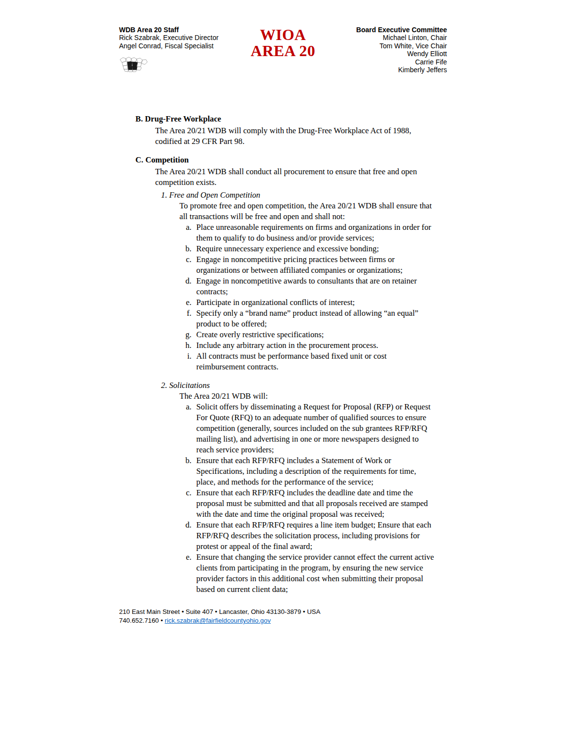WDB Area 20 Staff
Rick Szabrak, Executive Director
Angel Conrad, Fiscal Specialist
WIOA
AREA 20
Board Executive Committee
Michael Linton, Chair
Tom White, Vice Chair
Wendy Elliott
Carrie Fife
Kimberly Jeffers
B. Drug-Free Workplace
The Area 20/21 WDB will comply with the Drug-Free Workplace Act of 1988, codified at 29 CFR Part 98.
C. Competition
The Area 20/21 WDB shall conduct all procurement to ensure that free and open competition exists.
Free and Open Competition
To promote free and open competition, the Area 20/21 WDB shall ensure that all transactions will be free and open and shall not:
Place unreasonable requirements on firms and organizations in order for them to qualify to do business and/or provide services;
Require unnecessary experience and excessive bonding;
Engage in noncompetitive pricing practices between firms or organizations or between affiliated companies or organizations;
Engage in noncompetitive awards to consultants that are on retainer contracts;
Participate in organizational conflicts of interest;
Specify only a “brand name” product instead of allowing “an equal” product to be offered;
Create overly restrictive specifications;
Include any arbitrary action in the procurement process.
All contracts must be performance based fixed unit or cost reimbursement contracts.
Solicitations
The Area 20/21 WDB will:
Solicit offers by disseminating a Request for Proposal (RFP) or Request For Quote (RFQ) to an adequate number of qualified sources to ensure competition (generally, sources included on the sub grantees RFP/RFQ mailing list), and advertising in one or more newspapers designed to reach service providers;
Ensure that each RFP/RFQ includes a Statement of Work or Specifications, including a description of the requirements for time, place, and methods for the performance of the service;
Ensure that each RFP/RFQ includes the deadline date and time the proposal must be submitted and that all proposals received are stamped with the date and time the original proposal was received;
Ensure that each RFP/RFQ requires a line item budget; Ensure that each RFP/RFQ describes the solicitation process, including provisions for protest or appeal of the final award;
Ensure that changing the service provider cannot effect the current active clients from participating in the program, by ensuring the new service provider factors in this additional cost when submitting their proposal based on current client data;
210 East Main Street • Suite 407 • Lancaster, Ohio 43130-3879 • USA
740.652.7160 • rick.szabrak@fairfieldcountyohio.gov